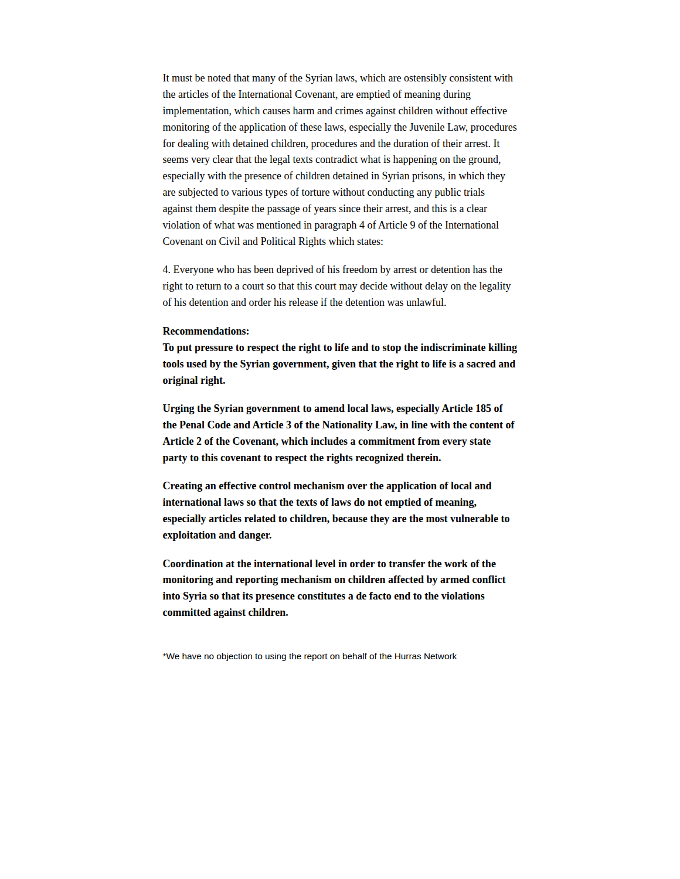It must be noted that many of the Syrian laws, which are ostensibly consistent with the articles of the International Covenant, are emptied of meaning during implementation, which causes harm and crimes against children without effective monitoring of the application of these laws, especially the Juvenile Law, procedures for dealing with detained children, procedures and the duration of their arrest. It seems very clear that the legal texts contradict what is happening on the ground, especially with the presence of children detained in Syrian prisons, in which they are subjected to various types of torture without conducting any public trials against them despite the passage of years since their arrest, and this is a clear violation of what was mentioned in paragraph 4 of Article 9 of the International Covenant on Civil and Political Rights which states:
4. Everyone who has been deprived of his freedom by arrest or detention has the right to return to a court so that this court may decide without delay on the legality of his detention and order his release if the detention was unlawful.
Recommendations:
To put pressure to respect the right to life and to stop the indiscriminate killing tools used by the Syrian government, given that the right to life is a sacred and original right.
Urging the Syrian government to amend local laws, especially Article 185 of the Penal Code and Article 3 of the Nationality Law, in line with the content of Article 2 of the Covenant, which includes a commitment from every state party to this covenant to respect the rights recognized therein.
Creating an effective control mechanism over the application of local and international laws so that the texts of laws do not emptied of meaning, especially articles related to children, because they are the most vulnerable to exploitation and danger.
Coordination at the international level in order to transfer the work of the monitoring and reporting mechanism on children affected by armed conflict into Syria so that its presence constitutes a de facto end to the violations committed against children.
*We have no objection to using the report on behalf of the Hurras Network